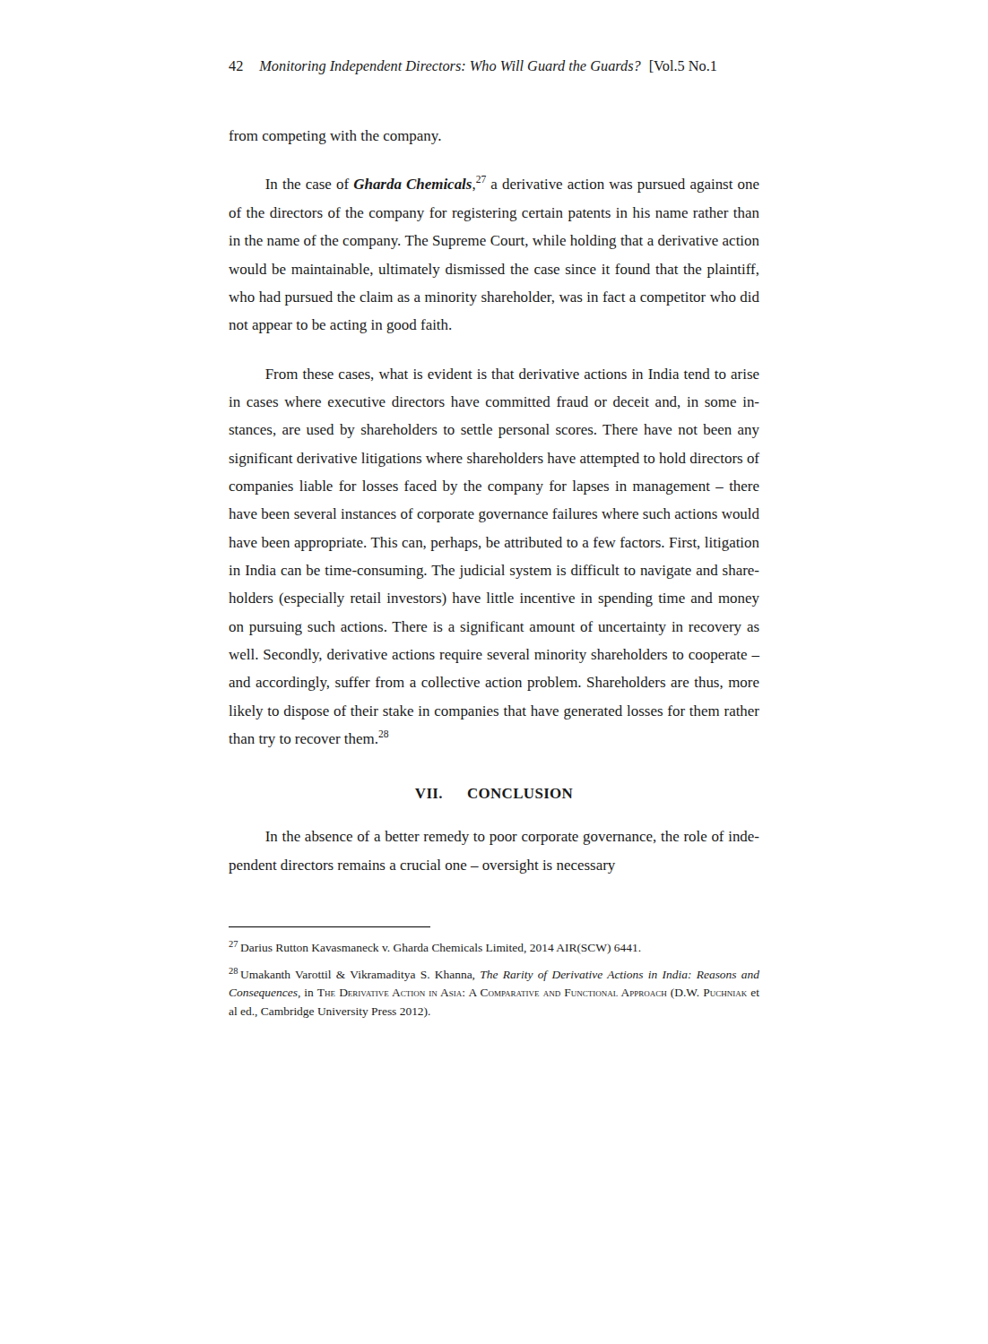42 Monitoring Independent Directors: Who Will Guard the Guards?[Vol.5 No.1
from competing with the company.
In the case of Gharda Chemicals,27 a derivative action was pursued against one of the directors of the company for registering certain patents in his name rather than in the name of the company. The Supreme Court, while holding that a derivative action would be maintainable, ultimately dismissed the case since it found that the plaintiff, who had pursued the claim as a minority shareholder, was in fact a competitor who did not appear to be acting in good faith.
From these cases, what is evident is that derivative actions in India tend to arise in cases where executive directors have committed fraud or deceit and, in some instances, are used by shareholders to settle personal scores. There have not been any significant derivative litigations where shareholders have attempted to hold directors of companies liable for losses faced by the company for lapses in management – there have been several instances of corporate governance failures where such actions would have been appropriate. This can, perhaps, be attributed to a few factors. First, litigation in India can be time-consuming. The judicial system is difficult to navigate and shareholders (especially retail investors) have little incentive in spending time and money on pursuing such actions. There is a significant amount of uncertainty in recovery as well. Secondly, derivative actions require several minority shareholders to cooperate – and accordingly, suffer from a collective action problem. Shareholders are thus, more likely to dispose of their stake in companies that have generated losses for them rather than try to recover them.28
VII. CONCLUSION
In the absence of a better remedy to poor corporate governance, the role of independent directors remains a crucial one – oversight is necessary
27 Darius Rutton Kavasmaneck v. Gharda Chemicals Limited, 2014 AIR(SCW) 6441.
28 Umakanth Varottil & Vikramaditya S. Khanna, The Rarity of Derivative Actions in India: Reasons and Consequences, in The Derivative Action in Asia: A Comparative and Functional Approach (D.W. Puchniak et al ed., Cambridge University Press 2012).